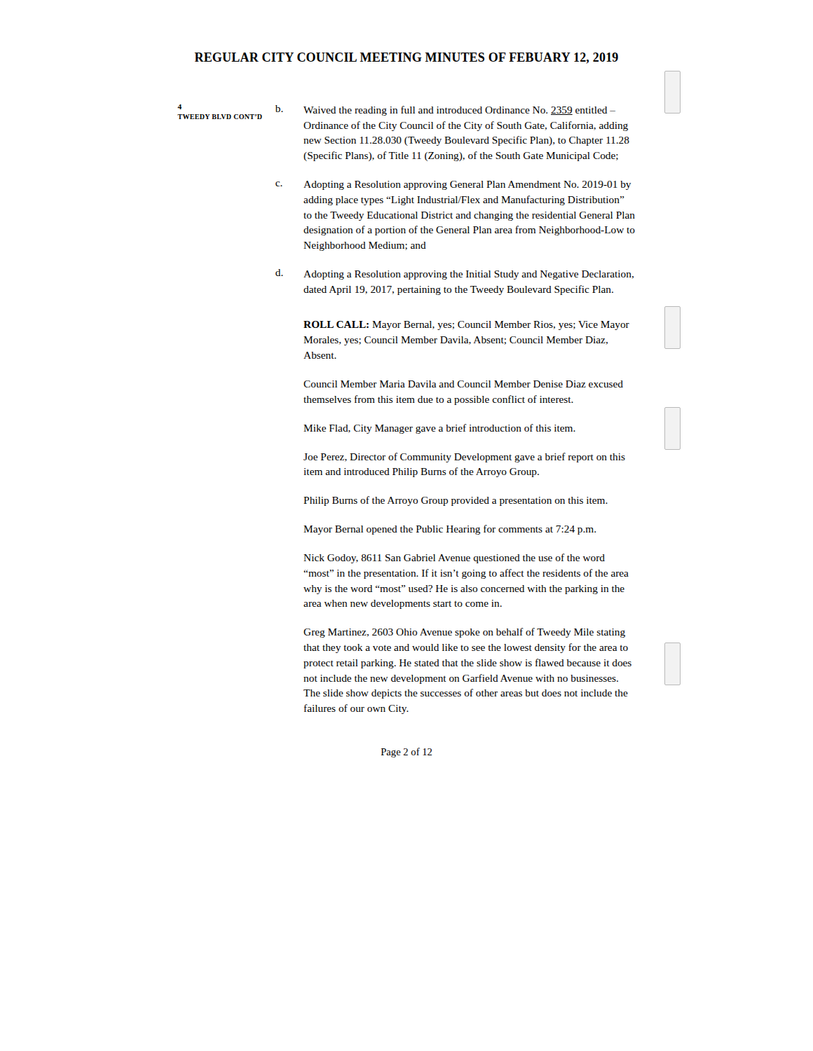REGULAR CITY COUNCIL MEETING MINUTES OF FEBUARY 12, 2019
| 4 TWEEDY BLVD CONT’D | b. | Waived the reading in full and introduced Ordinance No. 2359 entitled – Ordinance of the City Council of the City of South Gate, California, adding new Section 11.28.030 (Tweedy Boulevard Specific Plan), to Chapter 11.28 (Specific Plans), of Title 11 (Zoning), of the South Gate Municipal Code; |
| | c. | Adopting a Resolution approving General Plan Amendment No. 2019-01 by adding place types “Light Industrial/Flex and Manufacturing Distribution” to the Tweedy Educational District and changing the residential General Plan designation of a portion of the General Plan area from Neighborhood-Low to Neighborhood Medium; and |
| | d. | Adopting a Resolution approving the Initial Study and Negative Declaration, dated April 19, 2017, pertaining to the Tweedy Boulevard Specific Plan. |
ROLL CALL: Mayor Bernal, yes; Council Member Rios, yes; Vice Mayor Morales, yes; Council Member Davila, Absent; Council Member Diaz, Absent.
Council Member Maria Davila and Council Member Denise Diaz excused themselves from this item due to a possible conflict of interest.
Mike Flad, City Manager gave a brief introduction of this item.
Joe Perez, Director of Community Development gave a brief report on this item and introduced Philip Burns of the Arroyo Group.
Philip Burns of the Arroyo Group provided a presentation on this item.
Mayor Bernal opened the Public Hearing for comments at 7:24 p.m.
Nick Godoy, 8611 San Gabriel Avenue questioned the use of the word “most” in the presentation. If it isn’t going to affect the residents of the area why is the word “most” used? He is also concerned with the parking in the area when new developments start to come in.
Greg Martinez, 2603 Ohio Avenue spoke on behalf of Tweedy Mile stating that they took a vote and would like to see the lowest density for the area to protect retail parking. He stated that the slide show is flawed because it does not include the new development on Garfield Avenue with no businesses. The slide show depicts the successes of other areas but does not include the failures of our own City.
Page 2 of 12